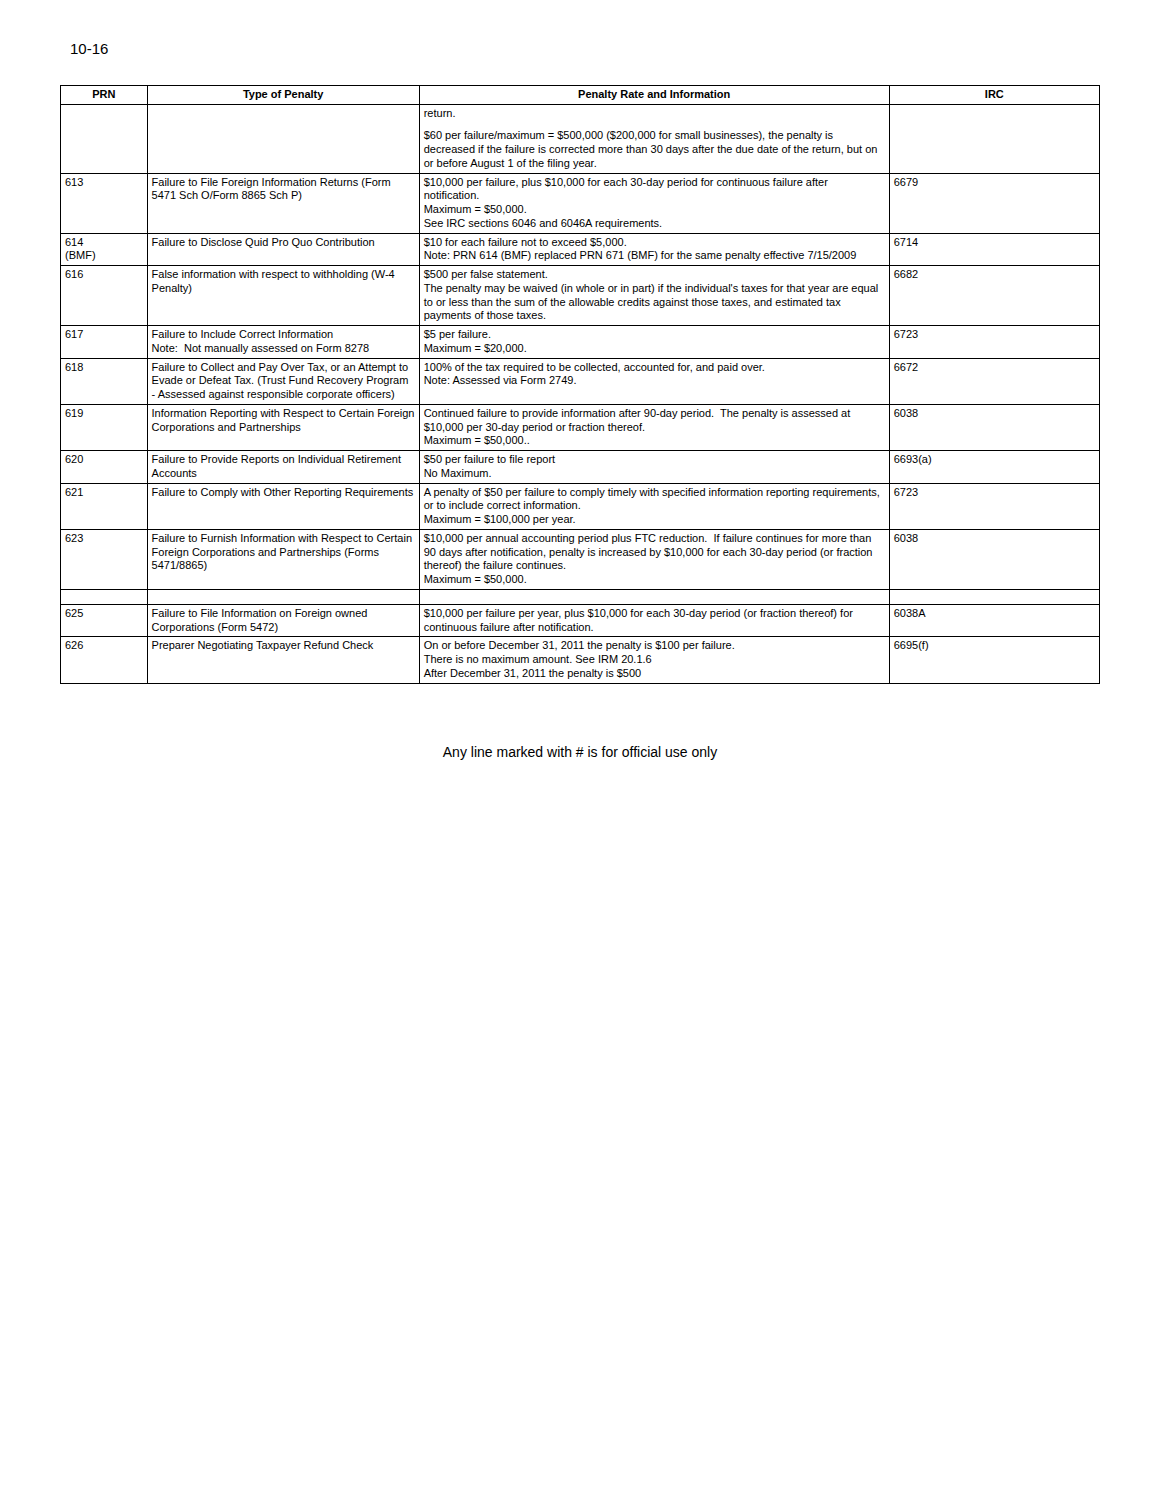10-16
| PRN | Type of Penalty | Penalty Rate and Information | IRC |
| --- | --- | --- | --- |
| | | return. $60 per failure/maximum = $500,000 ($200,000 for small businesses), the penalty is decreased if the failure is corrected more than 30 days after the due date of the return, but on or before August 1 of the filing year. | |
| 613 | Failure to File Foreign Information Returns (Form 5471 Sch O/Form 8865 Sch P) | $10,000 per failure, plus $10,000 for each 30-day period for continuous failure after notification. Maximum = $50,000. See IRC sections 6046 and 6046A requirements. | 6679 |
| 614 (BMF) | Failure to Disclose Quid Pro Quo Contribution | $10 for each failure not to exceed $5,000. Note: PRN 614 (BMF) replaced PRN 671 (BMF) for the same penalty effective 7/15/2009 | 6714 |
| 616 | False information with respect to withholding (W-4 Penalty) | $500 per false statement. The penalty may be waived (in whole or in part) if the individual's taxes for that year are equal to or less than the sum of the allowable credits against those taxes, and estimated tax payments of those taxes. | 6682 |
| 617 | Failure to Include Correct Information Note: Not manually assessed on Form 8278 | $5 per failure. Maximum = $20,000. | 6723 |
| 618 | Failure to Collect and Pay Over Tax, or an Attempt to Evade or Defeat Tax. (Trust Fund Recovery Program - Assessed against responsible corporate officers) | 100% of the tax required to be collected, accounted for, and paid over. Note: Assessed via Form 2749. | 6672 |
| 619 | Information Reporting with Respect to Certain Foreign Corporations and Partnerships | Continued failure to provide information after 90-day period. The penalty is assessed at $10,000 per 30-day period or fraction thereof. Maximum = $50,000.. | 6038 |
| 620 | Failure to Provide Reports on Individual Retirement Accounts | $50 per failure to file report No Maximum. | 6693(a) |
| 621 | Failure to Comply with Other Reporting Requirements | A penalty of $50 per failure to comply timely with specified information reporting requirements, or to include correct information. Maximum = $100,000 per year. | 6723 |
| 623 | Failure to Furnish Information with Respect to Certain Foreign Corporations and Partnerships (Forms 5471/8865) | $10,000 per annual accounting period plus FTC reduction. If failure continues for more than 90 days after notification, penalty is increased by $10,000 for each 30-day period (or fraction thereof) the failure continues. Maximum = $50,000. | 6038 |
| 625 | Failure to File Information on Foreign owned Corporations (Form 5472) | $10,000 per failure per year, plus $10,000 for each 30-day period (or fraction thereof) for continuous failure after notification. | 6038A |
| 626 | Preparer Negotiating Taxpayer Refund Check | On or before December 31, 2011 the penalty is $100 per failure. There is no maximum amount. See IRM 20.1.6 After December 31, 2011 the penalty is $500 | 6695(f) |
Any line marked with # is for official use only